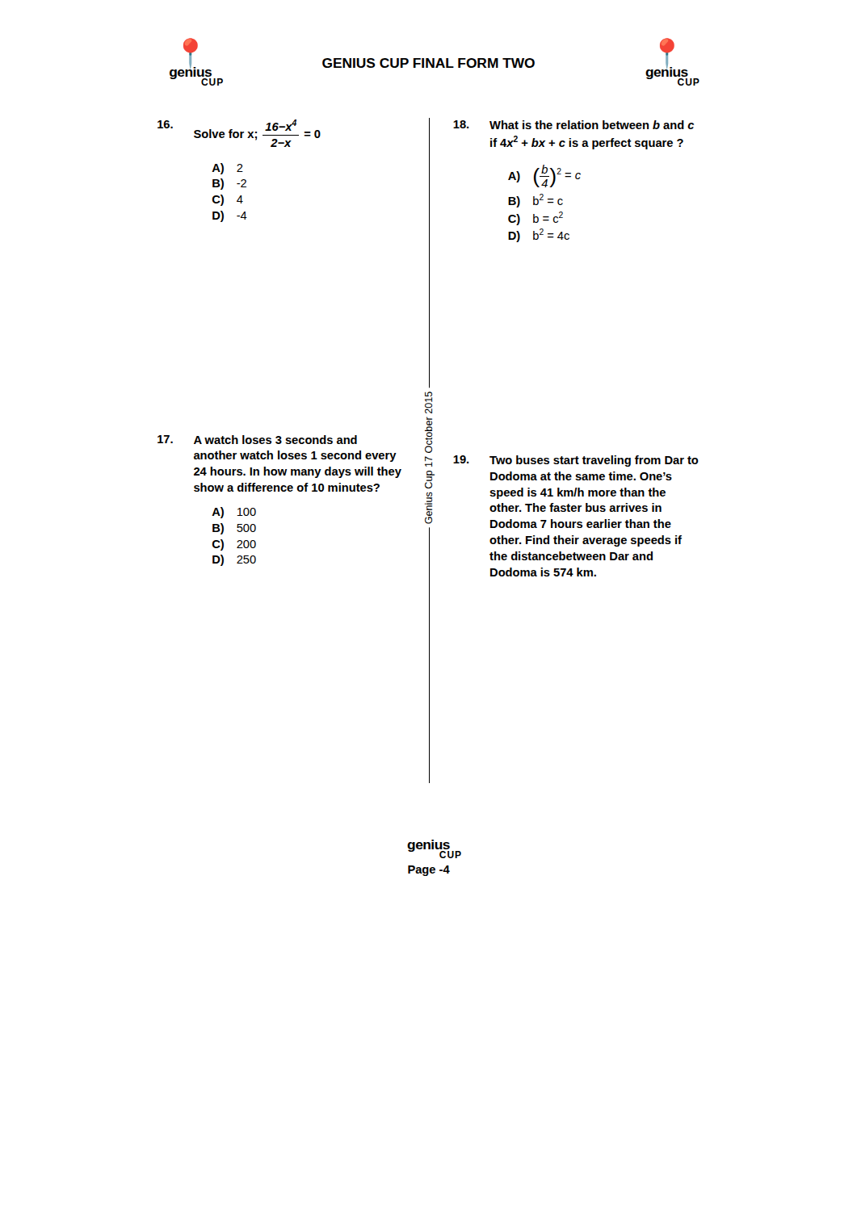📍 genius CUP
GENIUS CUP FINAL FORM TWO
📍 genius CUP
Genius Cup 17 October 2015
16.
Solve for x; 16−x4 2−x = 0
A) 2
B) -2
C) 4
D) -4
17.
A watch loses 3 seconds and another watch loses 1 second every 24 hours. In how many days will they show a difference of 10 minutes?
A) 100
B) 500
C) 200
D) 250
18.
What is the relation between b and c if 4x2 + bx + c is a perfect square ?
A) (b 4)2 = c
B) b2 = c
C) b = c2
D) b2 = 4c
19.
Two buses start traveling from Dar to Dodoma at the same time. One’s speed is 41 km/h more than the other. The faster bus arrives in Dodoma 7 hours earlier than the other. Find their average speeds if the distancebetween Dar and Dodoma is 574 km.
genius CUP
Page -4